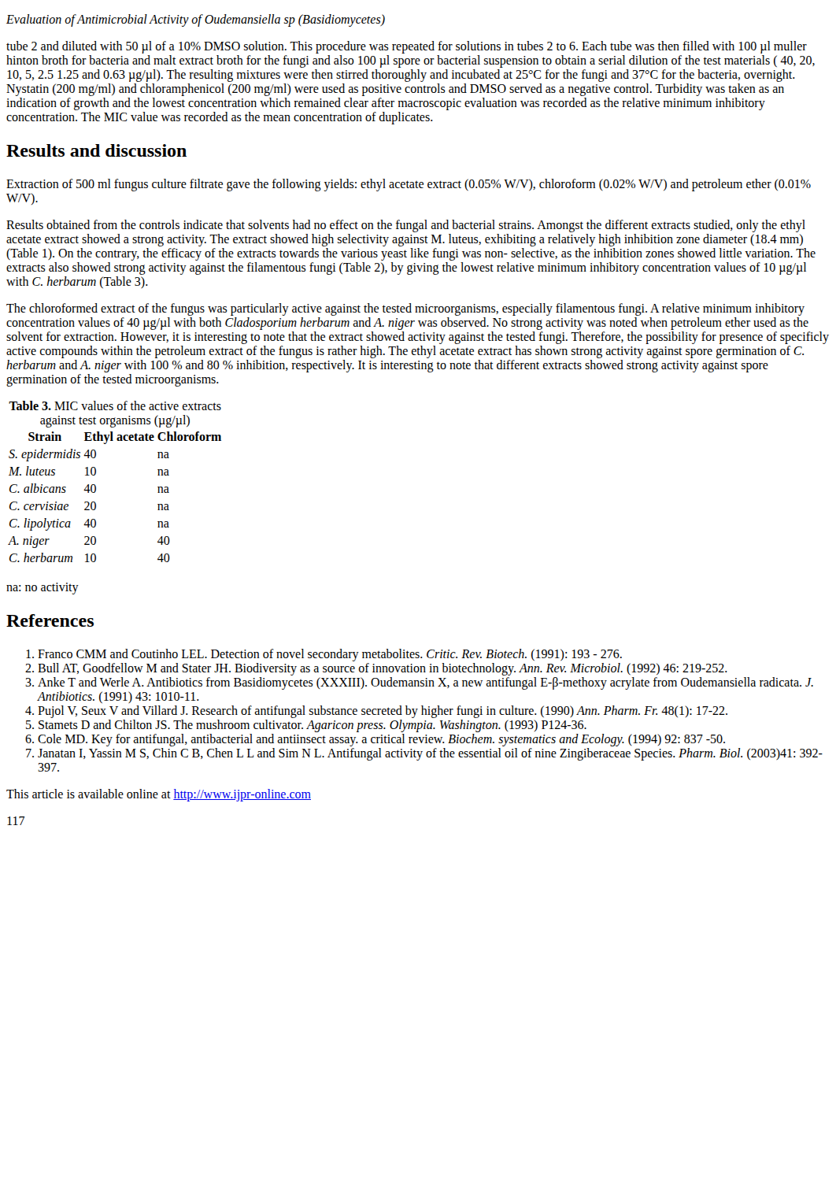Evaluation of Antimicrobial Activity of Oudemansiella sp (Basidiomycetes)
tube 2 and diluted with 50 µl of a 10% DMSO solution. This procedure was repeated for solutions in tubes 2 to 6. Each tube was then filled with 100 µl muller hinton broth for bacteria and malt extract broth for the fungi and also 100 µl spore or bacterial suspension to obtain a serial dilution of the test materials ( 40, 20, 10, 5, 2.5 1.25 and 0.63 µg/µl). The resulting mixtures were then stirred thoroughly and incubated at 25°C for the fungi and 37°C for the bacteria, overnight. Nystatin (200 mg/ml) and chloramphenicol (200 mg/ml) were used as positive controls and DMSO served as a negative control. Turbidity was taken as an indication of growth and the lowest concentration which remained clear after macroscopic evaluation was recorded as the relative minimum inhibitory concentration. The MIC value was recorded as the mean concentration of duplicates.
Results and discussion
Extraction of 500 ml fungus culture filtrate gave the following yields: ethyl acetate extract (0.05% W/V), chloroform (0.02% W/V) and petroleum ether (0.01% W/V).
Results obtained from the controls indicate that solvents had no effect on the fungal and bacterial strains. Amongst the different extracts studied, only the ethyl acetate extract showed a strong activity. The extract showed high selectivity against M. luteus, exhibiting a relatively high inhibition zone diameter (18.4 mm) (Table 1). On the contrary, the efficacy of the extracts towards the various yeast like fungi was non- selective, as the inhibition zones showed little variation. The extracts also showed strong activity against the filamentous fungi (Table 2), by giving the lowest relative minimum inhibitory concentration values of 10 µg/µl with C. herbarum (Table 3).
The chloroformed extract of the fungus was particularly active against the tested microorganisms, especially filamentous fungi. A relative minimum inhibitory concentration values of 40 µg/µl with both Cladosporium herbarum and A. niger was observed. No strong activity was noted when petroleum ether used as the solvent for extraction. However, it is interesting to note that the extract showed activity against the tested fungi. Therefore, the possibility for presence of specificly active compounds within the petroleum extract of the fungus is rather high. The ethyl acetate extract has shown strong activity against spore germination of C. herbarum and A. niger with 100 % and 80 % inhibition, respectively. It is interesting to note that different extracts showed strong activity against spore germination of the tested microorganisms.
Table 3. MIC values of the active extracts against test organisms (µg/µl)
| Strain | Ethyl acetate | Chloroform |
| --- | --- | --- |
| S. epidermidis | 40 | na |
| M. luteus | 10 | na |
| C. albicans | 40 | na |
| C. cervisiae | 20 | na |
| C. lipolytica | 40 | na |
| A. niger | 20 | 40 |
| C. herbarum | 10 | 40 |
na: no activity
References
Franco CMM and Coutinho LEL. Detection of novel secondary metabolites. Critic. Rev. Biotech. (1991): 193 - 276.
Bull AT, Goodfellow M and Stater JH. Biodiversity as a source of innovation in biotechnology. Ann. Rev. Microbiol. (1992) 46: 219-252.
Anke T and Werle A. Antibiotics from Basidiomycetes (XXXIII). Oudemansin X, a new antifungal E-β-methoxy acrylate from Oudemansiella radicata. J. Antibiotics. (1991) 43: 1010-11.
Pujol V, Seux V and Villard J. Research of antifungal substance secreted by higher fungi in culture. (1990) Ann. Pharm. Fr. 48(1): 17-22.
Stamets D and Chilton JS. The mushroom cultivator. Agaricon press. Olympia. Washington. (1993) P124-36.
Cole MD. Key for antifungal, antibacterial and antiinsect assay. a critical review. Biochem. systematics and Ecology. (1994) 92: 837 -50.
Janatan I, Yassin M S, Chin C B, Chen L L and Sim N L. Antifungal activity of the essential oil of nine Zingiberaceae Species. Pharm. Biol. (2003)41: 392-397.
This article is available online at http://www.ijpr-online.com
117